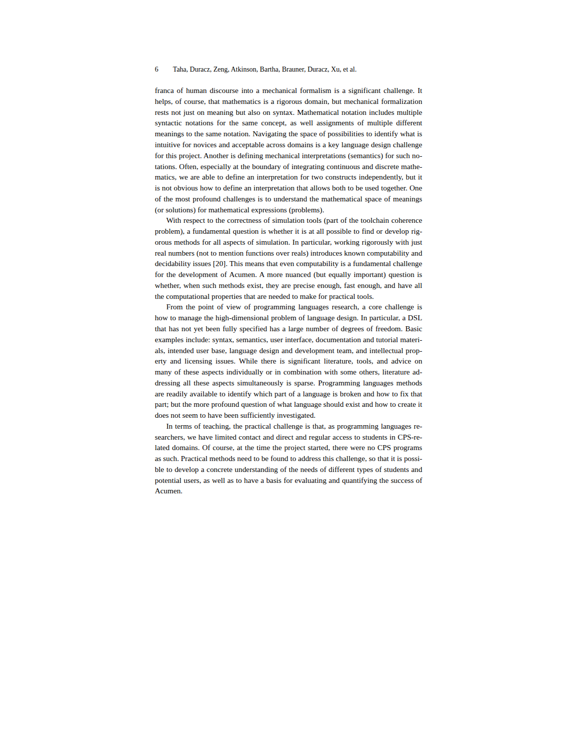6 Taha, Duracz, Zeng, Atkinson, Bartha, Brauner, Duracz, Xu, et al.
franca of human discourse into a mechanical formalism is a significant challenge. It helps, of course, that mathematics is a rigorous domain, but mechanical formalization rests not just on meaning but also on syntax. Mathematical notation includes multiple syntactic notations for the same concept, as well assignments of multiple different meanings to the same notation. Navigating the space of possibilities to identify what is intuitive for novices and acceptable across domains is a key language design challenge for this project. Another is defining mechanical interpretations (semantics) for such notations. Often, especially at the boundary of integrating continuous and discrete mathematics, we are able to define an interpretation for two constructs independently, but it is not obvious how to define an interpretation that allows both to be used together. One of the most profound challenges is to understand the mathematical space of meanings (or solutions) for mathematical expressions (problems).
With respect to the correctness of simulation tools (part of the toolchain coherence problem), a fundamental question is whether it is at all possible to find or develop rigorous methods for all aspects of simulation. In particular, working rigorously with just real numbers (not to mention functions over reals) introduces known computability and decidability issues [20]. This means that even computability is a fundamental challenge for the development of Acumen. A more nuanced (but equally important) question is whether, when such methods exist, they are precise enough, fast enough, and have all the computational properties that are needed to make for practical tools.
From the point of view of programming languages research, a core challenge is how to manage the high-dimensional problem of language design. In particular, a DSL that has not yet been fully specified has a large number of degrees of freedom. Basic examples include: syntax, semantics, user interface, documentation and tutorial materials, intended user base, language design and development team, and intellectual property and licensing issues. While there is significant literature, tools, and advice on many of these aspects individually or in combination with some others, literature addressing all these aspects simultaneously is sparse. Programming languages methods are readily available to identify which part of a language is broken and how to fix that part; but the more profound question of what language should exist and how to create it does not seem to have been sufficiently investigated.
In terms of teaching, the practical challenge is that, as programming languages researchers, we have limited contact and direct and regular access to students in CPS-related domains. Of course, at the time the project started, there were no CPS programs as such. Practical methods need to be found to address this challenge, so that it is possible to develop a concrete understanding of the needs of different types of students and potential users, as well as to have a basis for evaluating and quantifying the success of Acumen.